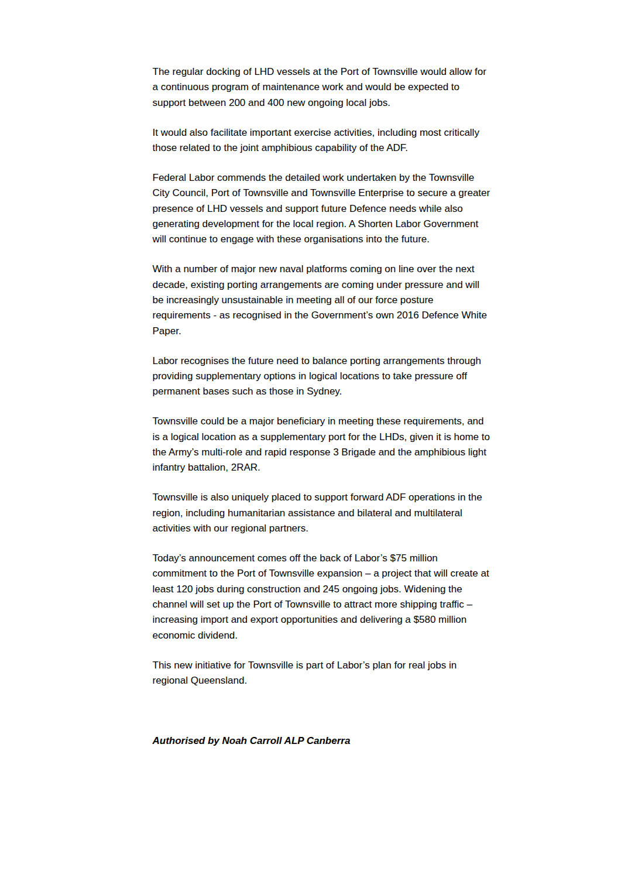The regular docking of LHD vessels at the Port of Townsville would allow for a continuous program of maintenance work and would be expected to support between 200 and 400 new ongoing local jobs.
It would also facilitate important exercise activities, including most critically those related to the joint amphibious capability of the ADF.
Federal Labor commends the detailed work undertaken by the Townsville City Council, Port of Townsville and Townsville Enterprise to secure a greater presence of LHD vessels and support future Defence needs while also generating development for the local region. A Shorten Labor Government will continue to engage with these organisations into the future.
With a number of major new naval platforms coming on line over the next decade, existing porting arrangements are coming under pressure and will be increasingly unsustainable in meeting all of our force posture requirements - as recognised in the Government’s own 2016 Defence White Paper.
Labor recognises the future need to balance porting arrangements through providing supplementary options in logical locations to take pressure off permanent bases such as those in Sydney.
Townsville could be a major beneficiary in meeting these requirements, and is a logical location as a supplementary port for the LHDs, given it is home to the Army’s multi-role and rapid response 3 Brigade and the amphibious light infantry battalion, 2RAR.
Townsville is also uniquely placed to support forward ADF operations in the region, including humanitarian assistance and bilateral and multilateral activities with our regional partners.
Today’s announcement comes off the back of Labor’s $75 million commitment to the Port of Townsville expansion – a project that will create at least 120 jobs during construction and 245 ongoing jobs. Widening the channel will set up the Port of Townsville to attract more shipping traffic – increasing import and export opportunities and delivering a $580 million economic dividend.
This new initiative for Townsville is part of Labor’s plan for real jobs in regional Queensland.
Authorised by Noah Carroll ALP Canberra